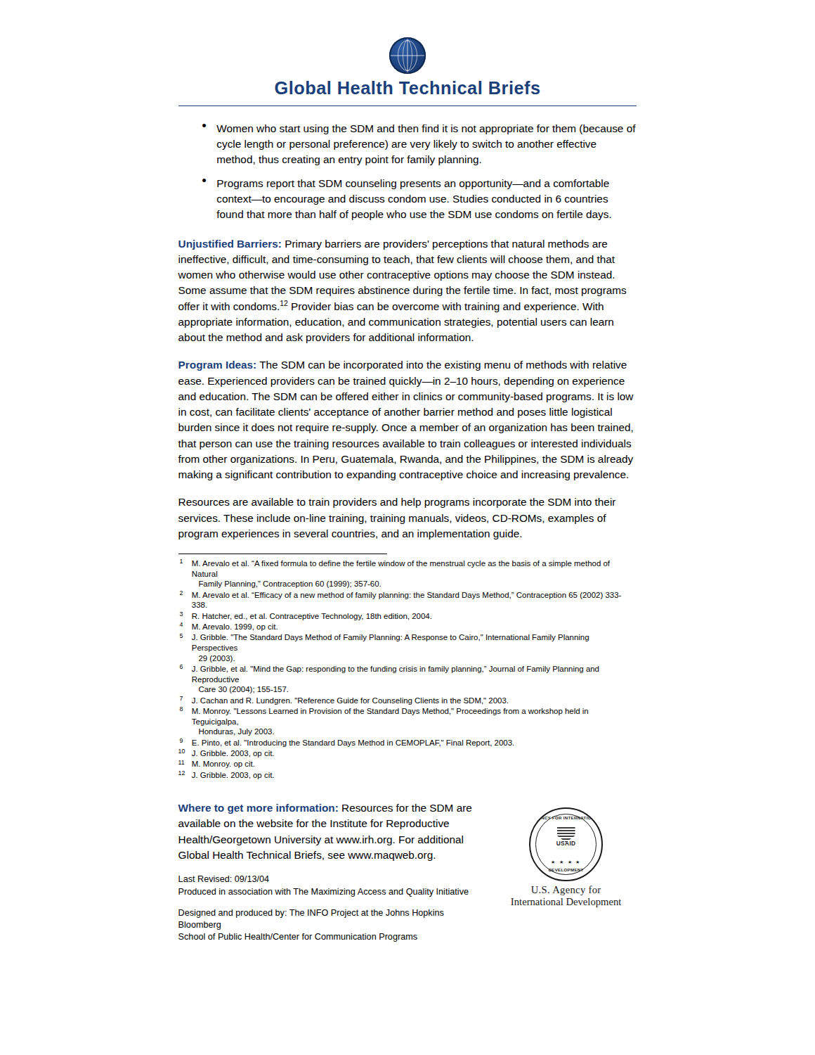Global Health Technical Briefs
Women who start using the SDM and then find it is not appropriate for them (because of cycle length or personal preference) are very likely to switch to another effective method, thus creating an entry point for family planning.
Programs report that SDM counseling presents an opportunity—and a comfortable context—to encourage and discuss condom use. Studies conducted in 6 countries found that more than half of people who use the SDM use condoms on fertile days.
Unjustified Barriers: Primary barriers are providers' perceptions that natural methods are ineffective, difficult, and time-consuming to teach, that few clients will choose them, and that women who otherwise would use other contraceptive options may choose the SDM instead. Some assume that the SDM requires abstinence during the fertile time. In fact, most programs offer it with condoms.12 Provider bias can be overcome with training and experience. With appropriate information, education, and communication strategies, potential users can learn about the method and ask providers for additional information.
Program Ideas: The SDM can be incorporated into the existing menu of methods with relative ease. Experienced providers can be trained quickly—in 2–10 hours, depending on experience and education. The SDM can be offered either in clinics or community-based programs. It is low in cost, can facilitate clients' acceptance of another barrier method and poses little logistical burden since it does not require re-supply. Once a member of an organization has been trained, that person can use the training resources available to train colleagues or interested individuals from other organizations. In Peru, Guatemala, Rwanda, and the Philippines, the SDM is already making a significant contribution to expanding contraceptive choice and increasing prevalence.
Resources are available to train providers and help programs incorporate the SDM into their services. These include on-line training, training manuals, videos, CD-ROMs, examples of program experiences in several countries, and an implementation guide.
M. Arevalo et al. “A fixed formula to define the fertile window of the menstrual cycle as the basis of a simple method of Natural Family Planning,” Contraception 60 (1999); 357-60.
M. Arevalo et al. “Efficacy of a new method of family planning: the Standard Days Method,” Contraception 65 (2002) 333-338.
R. Hatcher, ed., et al. Contraceptive Technology, 18th edition, 2004.
M. Arevalo. 1999, op cit.
J. Gribble. "The Standard Days Method of Family Planning: A Response to Cairo," International Family Planning Perspectives 29 (2003).
J. Gribble, et al. "Mind the Gap: responding to the funding crisis in family planning,” Journal of Family Planning and Reproductive Care 30 (2004); 155-157.
J. Cachan and R. Lundgren. "Reference Guide for Counseling Clients in the SDM," 2003.
M. Monroy. "Lessons Learned in Provision of the Standard Days Method," Proceedings from a workshop held in Teguicigalpa, Honduras, July 2003.
E. Pinto, et al. "Introducing the Standard Days Method in CEMOPLAF," Final Report, 2003.
J. Gribble. 2003, op cit.
M. Monroy. op cit.
J. Gribble. 2003, op cit.
Where to get more information: Resources for the SDM are available on the website for the Institute for Reproductive Health/Georgetown University at www.irh.org. For additional Global Health Technical Briefs, see www.maqweb.org.
Last Revised: 09/13/04
Produced in association with The Maximizing Access and Quality Initiative
Designed and produced by: The INFO Project at the Johns Hopkins Bloomberg
School of Public Health/Center for Communication Programs
AGENCY FOR INTERNATIONAL
USAID
★ ★ ★ ★
DEVELOPMENT
U.S. Agency for
International Development